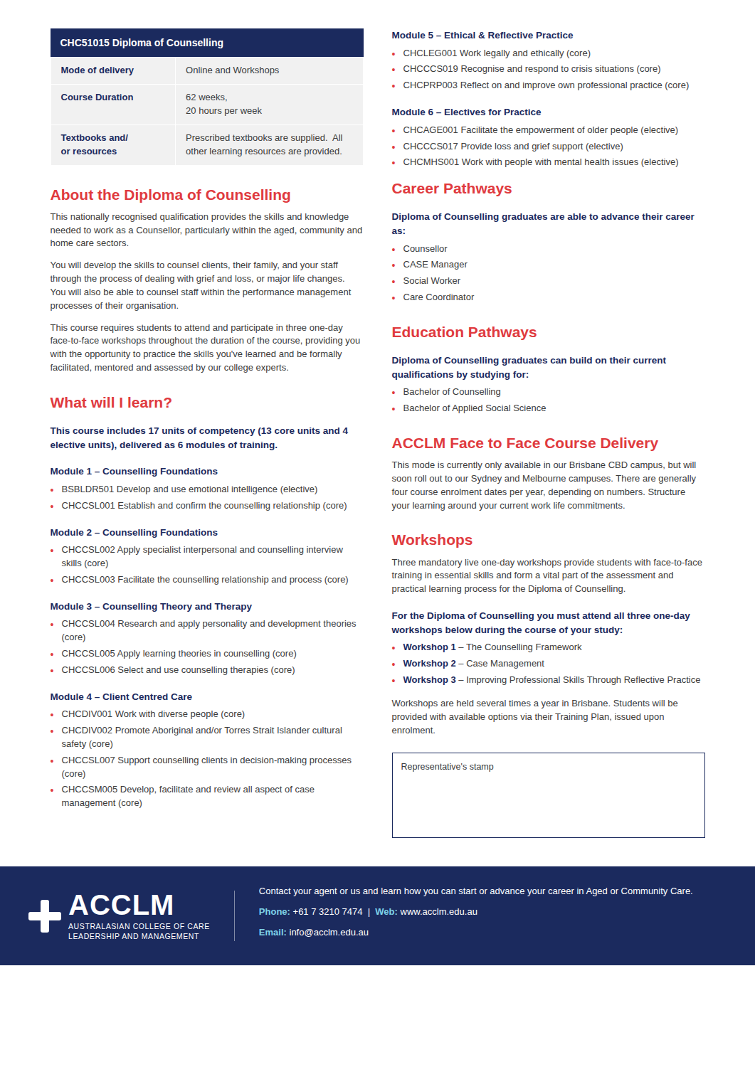CHC51015 Diploma of Counselling
| Mode of delivery | Online and Workshops |
| Course Duration | 62 weeks, 20 hours per week |
| Textbooks and/ or resources | Prescribed textbooks are supplied. All other learning resources are provided. |
About the Diploma of Counselling
This nationally recognised qualification provides the skills and knowledge needed to work as a Counsellor, particularly within the aged, community and home care sectors.
You will develop the skills to counsel clients, their family, and your staff through the process of dealing with grief and loss, or major life changes. You will also be able to counsel staff within the performance management processes of their organisation.
This course requires students to attend and participate in three one-day face-to-face workshops throughout the duration of the course, providing you with the opportunity to practice the skills you've learned and be formally facilitated, mentored and assessed by our college experts.
What will I learn?
This course includes 17 units of competency (13 core units and 4 elective units), delivered as 6 modules of training.
Module 1 – Counselling Foundations
BSBLDR501 Develop and use emotional intelligence (elective)
CHCCSL001 Establish and confirm the counselling relationship (core)
Module 2 – Counselling Foundations
CHCCSL002 Apply specialist interpersonal and counselling interview skills (core)
CHCCSL003 Facilitate the counselling relationship and process (core)
Module 3 – Counselling Theory and Therapy
CHCCSL004 Research and apply personality and development theories (core)
CHCCSL005 Apply learning theories in counselling (core)
CHCCSL006 Select and use counselling therapies (core)
Module 4 – Client Centred Care
CHCDIV001 Work with diverse people (core)
CHCDIV002 Promote Aboriginal and/or Torres Strait Islander cultural safety (core)
CHCCSL007 Support counselling clients in decision-making processes (core)
CHCCSM005 Develop, facilitate and review all aspect of case management (core)
Module 5 – Ethical & Reflective Practice
CHCLEG001 Work legally and ethically (core)
CHCCCS019 Recognise and respond to crisis situations (core)
CHCPRP003 Reflect on and improve own professional practice (core)
Module 6 – Electives for Practice
CHCAGE001 Facilitate the empowerment of older people (elective)
CHCCCS017 Provide loss and grief support (elective)
CHCMHS001 Work with people with mental health issues (elective)
Career Pathways
Diploma of Counselling graduates are able to advance their career as:
Counsellor
CASE Manager
Social Worker
Care Coordinator
Education Pathways
Diploma of Counselling graduates can build on their current qualifications by studying for:
Bachelor of Counselling
Bachelor of Applied Social Science
ACCLM Face to Face Course Delivery
This mode is currently only available in our Brisbane CBD campus, but will soon roll out to our Sydney and Melbourne campuses. There are generally four course enrolment dates per year, depending on numbers. Structure your learning around your current work life commitments.
Workshops
Three mandatory live one-day workshops provide students with face-to-face training in essential skills and form a vital part of the assessment and practical learning process for the Diploma of Counselling.
For the Diploma of Counselling you must attend all three one-day workshops below during the course of your study:
Workshop 1 – The Counselling Framework
Workshop 2 – Case Management
Workshop 3 – Improving Professional Skills Through Reflective Practice
Workshops are held several times a year in Brisbane. Students will be provided with available options via their Training Plan, issued upon enrolment.
Representative's stamp
ACCLM
Australasian College of Care
Leadership and Management
Contact your agent or us and learn how you can start or advance your career in Aged or Community Care.
Phone: +61 7 3210 7474 | Web: www.acclm.edu.au
Email: info@acclm.edu.au